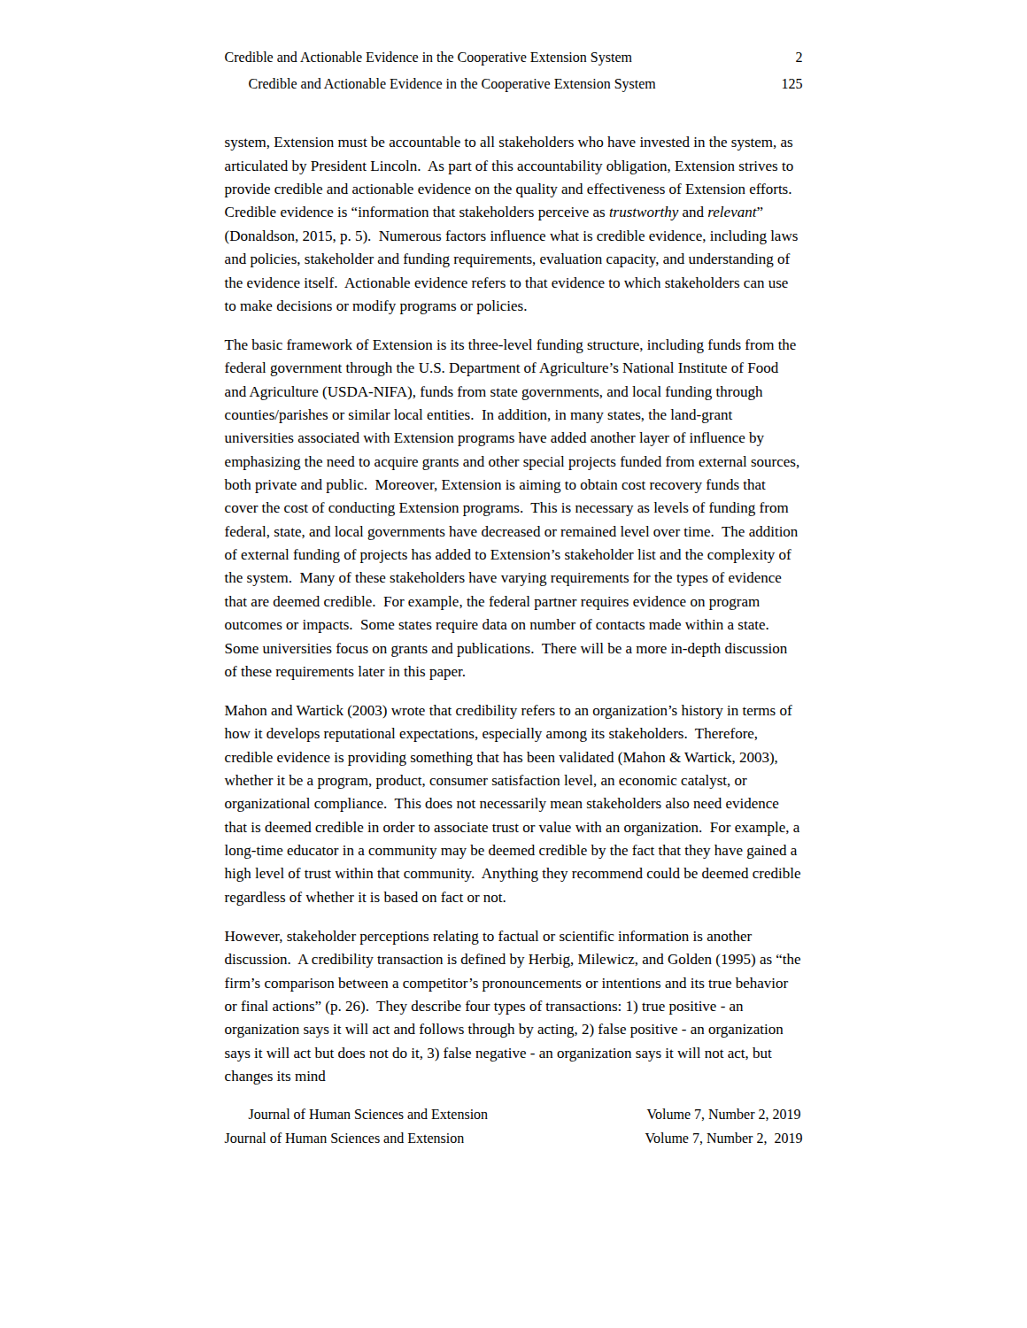Credible and Actionable Evidence in the Cooperative Extension System 2
Credible and Actionable Evidence in the Cooperative Extension System 125
system, Extension must be accountable to all stakeholders who have invested in the system, as articulated by President Lincoln. As part of this accountability obligation, Extension strives to provide credible and actionable evidence on the quality and effectiveness of Extension efforts. Credible evidence is “information that stakeholders perceive as trustworthy and relevant” (Donaldson, 2015, p. 5). Numerous factors influence what is credible evidence, including laws and policies, stakeholder and funding requirements, evaluation capacity, and understanding of the evidence itself. Actionable evidence refers to that evidence to which stakeholders can use to make decisions or modify programs or policies.
The basic framework of Extension is its three-level funding structure, including funds from the federal government through the U.S. Department of Agriculture’s National Institute of Food and Agriculture (USDA-NIFA), funds from state governments, and local funding through counties/parishes or similar local entities. In addition, in many states, the land-grant universities associated with Extension programs have added another layer of influence by emphasizing the need to acquire grants and other special projects funded from external sources, both private and public. Moreover, Extension is aiming to obtain cost recovery funds that cover the cost of conducting Extension programs. This is necessary as levels of funding from federal, state, and local governments have decreased or remained level over time. The addition of external funding of projects has added to Extension’s stakeholder list and the complexity of the system. Many of these stakeholders have varying requirements for the types of evidence that are deemed credible. For example, the federal partner requires evidence on program outcomes or impacts. Some states require data on number of contacts made within a state. Some universities focus on grants and publications. There will be a more in-depth discussion of these requirements later in this paper.
Mahon and Wartick (2003) wrote that credibility refers to an organization’s history in terms of how it develops reputational expectations, especially among its stakeholders. Therefore, credible evidence is providing something that has been validated (Mahon & Wartick, 2003), whether it be a program, product, consumer satisfaction level, an economic catalyst, or organizational compliance. This does not necessarily mean stakeholders also need evidence that is deemed credible in order to associate trust or value with an organization. For example, a long-time educator in a community may be deemed credible by the fact that they have gained a high level of trust within that community. Anything they recommend could be deemed credible regardless of whether it is based on fact or not.
However, stakeholder perceptions relating to factual or scientific information is another discussion. A credibility transaction is defined by Herbig, Milewicz, and Golden (1995) as “the firm’s comparison between a competitor’s pronouncements or intentions and its true behavior or final actions” (p. 26). They describe four types of transactions: 1) true positive - an organization says it will act and follows through by acting, 2) false positive - an organization says it will act but does not do it, 3) false negative - an organization says it will not act, but changes its mind
Journal of Human Sciences and Extension Volume 7, Number 2, 2019
Journal of Human Sciences and Extension Volume 7, Number 2, 2019